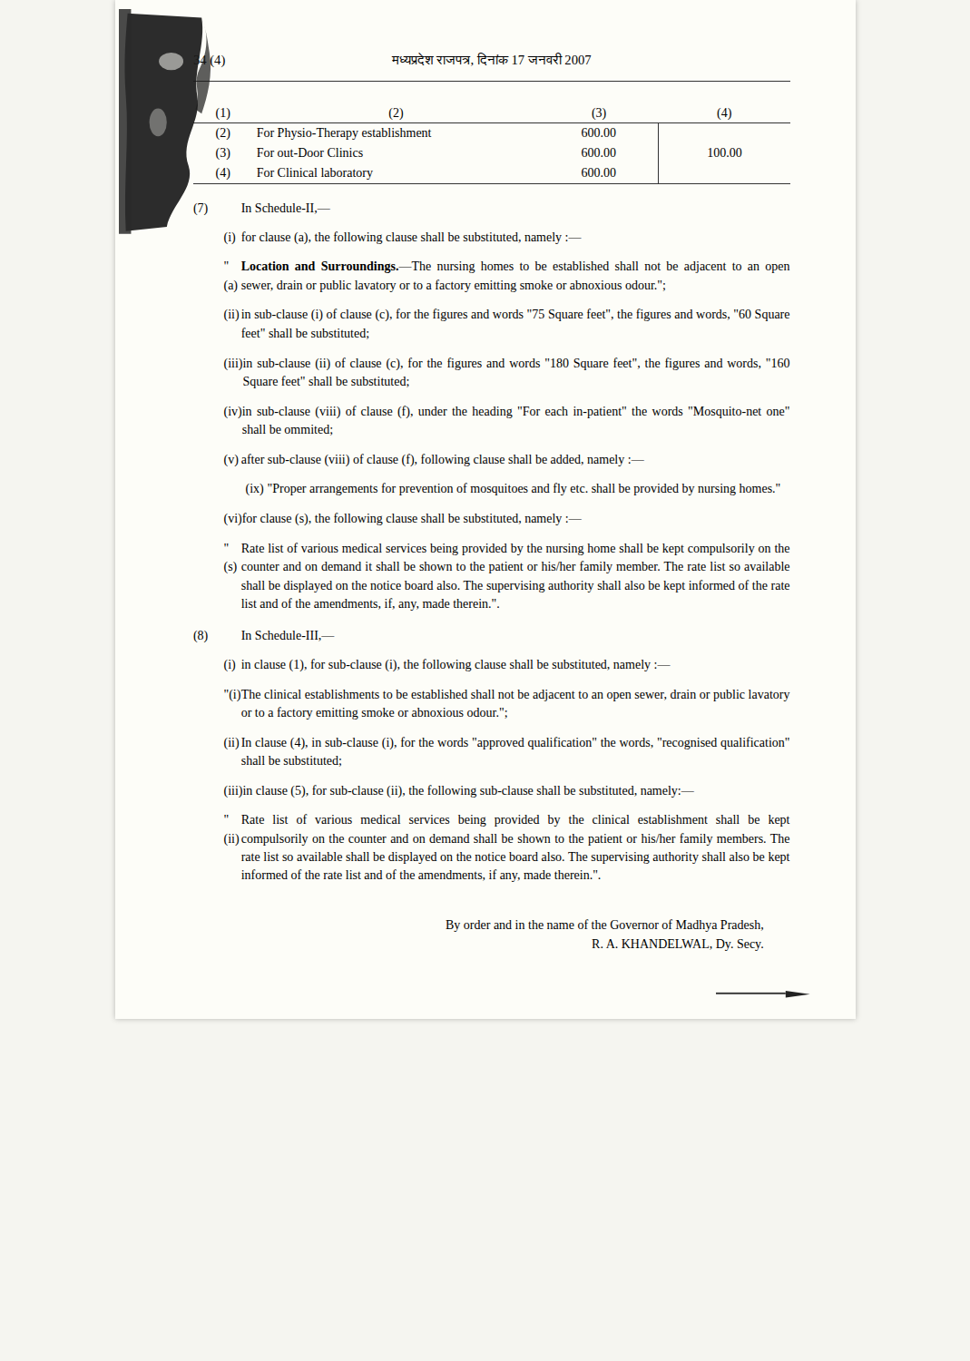34 (4)
मध्यप्रदेश राजपत्र, दिनांक 17 जनवरी 2007
| (1) | (2) | (3) | (4) |
| (2) | For Physio-Therapy establishment | 600.00 | |
| (3) | For out-Door Clinics | 600.00 | 100.00 |
| (4) | For Clinical laboratory | 600.00 | |
(7)
In Schedule-II,—
(i)
for clause (a), the following clause shall be substituted, namely :—
"(a)
Location and Surroundings.—The nursing homes to be established shall not be adjacent to an open sewer, drain or public lavatory or to a factory emitting smoke or abnoxious odour.";
(ii)
in sub-clause (i) of clause (c), for the figures and words "75 Square feet", the figures and words, "60 Square feet" shall be substituted;
(iii)
in sub-clause (ii) of clause (c), for the figures and words "180 Square feet", the figures and words, "160 Square feet" shall be substituted;
(iv)
in sub-clause (viii) of clause (f), under the heading "For each in-patient" the words "Mosquito-net one" shall be ommited;
(v)
after sub-clause (viii) of clause (f), following clause shall be added, namely :—
(ix)
"Proper arrangements for prevention of mosquitoes and fly etc. shall be provided by nursing homes."
(vi)
for clause (s), the following clause shall be substituted, namely :—
"(s)
Rate list of various medical services being provided by the nursing home shall be kept compulsorily on the counter and on demand it shall be shown to the patient or his/her family member. The rate list so available shall be displayed on the notice board also. The supervising authority shall also be kept informed of the rate list and of the amendments, if, any, made therein.".
(8)
In Schedule-III,—
(i)
in clause (1), for sub-clause (i), the following clause shall be substituted, namely :—
"(i)
The clinical establishments to be established shall not be adjacent to an open sewer, drain or public lavatory or to a factory emitting smoke or abnoxious odour.";
(ii)
In clause (4), in sub-clause (i), for the words "approved qualification" the words, "recognised qualification" shall be substituted;
(iii)
in clause (5), for sub-clause (ii), the following sub-clause shall be substituted, namely:—
"(ii)
Rate list of various medical services being provided by the clinical establishment shall be kept compulsorily on the counter and on demand shall be shown to the patient or his/her family members. The rate list so available shall be displayed on the notice board also. The supervising authority shall also be kept informed of the rate list and of the amendments, if any, made therein.".
By order and in the name of the Governor of Madhya Pradesh,
R. A. KHANDELWAL, Dy. Secy.